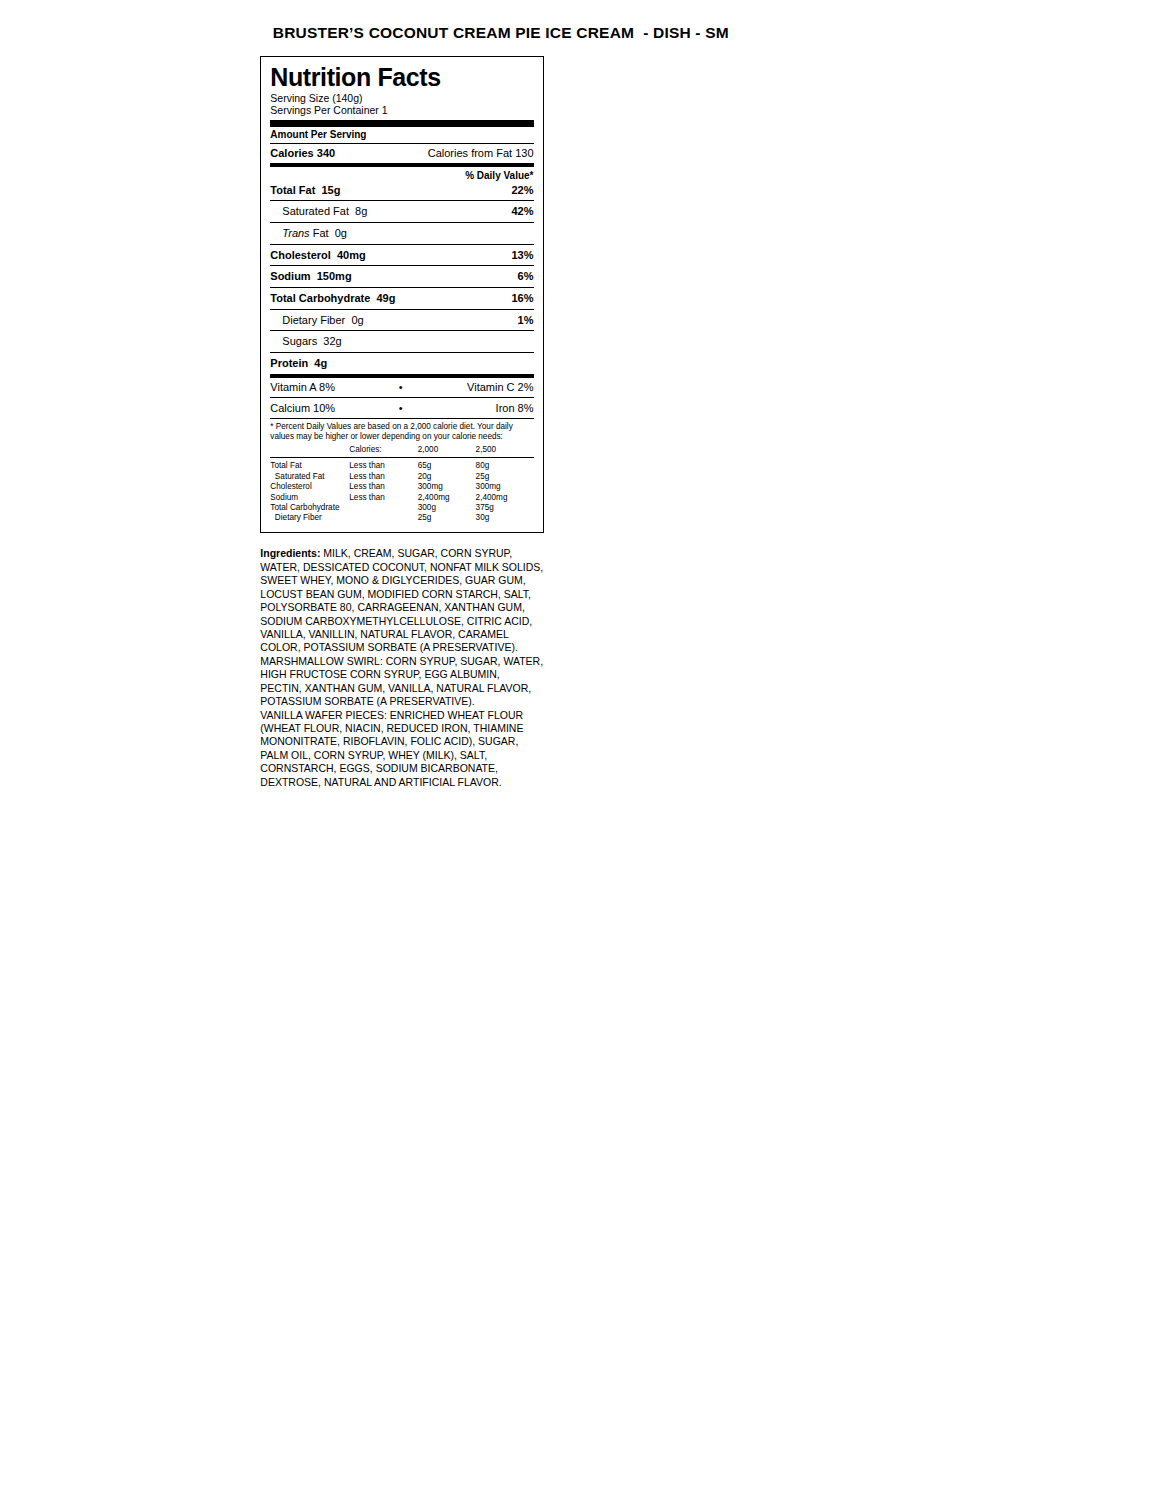BRUSTER’S COCONUT CREAM PIE ICE CREAM - DISH - SM
Nutrition Facts
Serving Size (140g)
Servings Per Container 1
Amount Per Serving
| Calories 340 | Calories from Fat 130 |
| | % Daily Value* |
| Total Fat 15g | 22% |
| Saturated Fat 8g | 42% |
| Trans Fat 0g | |
| Cholesterol 40mg | 13% |
| Sodium 150mg | 6% |
| Total Carbohydrate 49g | 16% |
| Dietary Fiber 0g | 1% |
| Sugars 32g | |
| Protein 4g | |
| Vitamin A 8% | • | Vitamin C 2% |
| Calcium 10% | • | Iron 8% |
* Percent Daily Values are based on a 2,000 calorie diet. Your daily values may be higher or lower depending on your calorie needs:
| | Calories: | 2,000 | 2,500 |
| Total Fat | Less than | 65g | 80g |
| Saturated Fat | Less than | 20g | 25g |
| Cholesterol | Less than | 300mg | 300mg |
| Sodium | Less than | 2,400mg | 2,400mg |
| Total Carbohydrate | | 300g | 375g |
| Dietary Fiber | | 25g | 30g |
Ingredients: MILK, CREAM, SUGAR, CORN SYRUP, WATER, DESSICATED COCONUT, NONFAT MILK SOLIDS, SWEET WHEY, MONO & DIGLYCERIDES, GUAR GUM, LOCUST BEAN GUM, MODIFIED CORN STARCH, SALT, POLYSORBATE 80, CARRAGEENAN, XANTHAN GUM, SODIUM CARBOXYMETHYLCELLULOSE, CITRIC ACID, VANILLA, VANILLIN, NATURAL FLAVOR, CARAMEL COLOR, POTASSIUM SORBATE (A PRESERVATIVE).
MARSHMALLOW SWIRL: CORN SYRUP, SUGAR, WATER, HIGH FRUCTOSE CORN SYRUP, EGG ALBUMIN, PECTIN, XANTHAN GUM, VANILLA, NATURAL FLAVOR, POTASSIUM SORBATE (A PRESERVATIVE).
VANILLA WAFER PIECES: ENRICHED WHEAT FLOUR (WHEAT FLOUR, NIACIN, REDUCED IRON, THIAMINE MONONITRATE, RIBOFLAVIN, FOLIC ACID), SUGAR, PALM OIL, CORN SYRUP, WHEY (MILK), SALT, CORNSTARCH, EGGS, SODIUM BICARBONATE, DEXTROSE, NATURAL AND ARTIFICIAL FLAVOR.